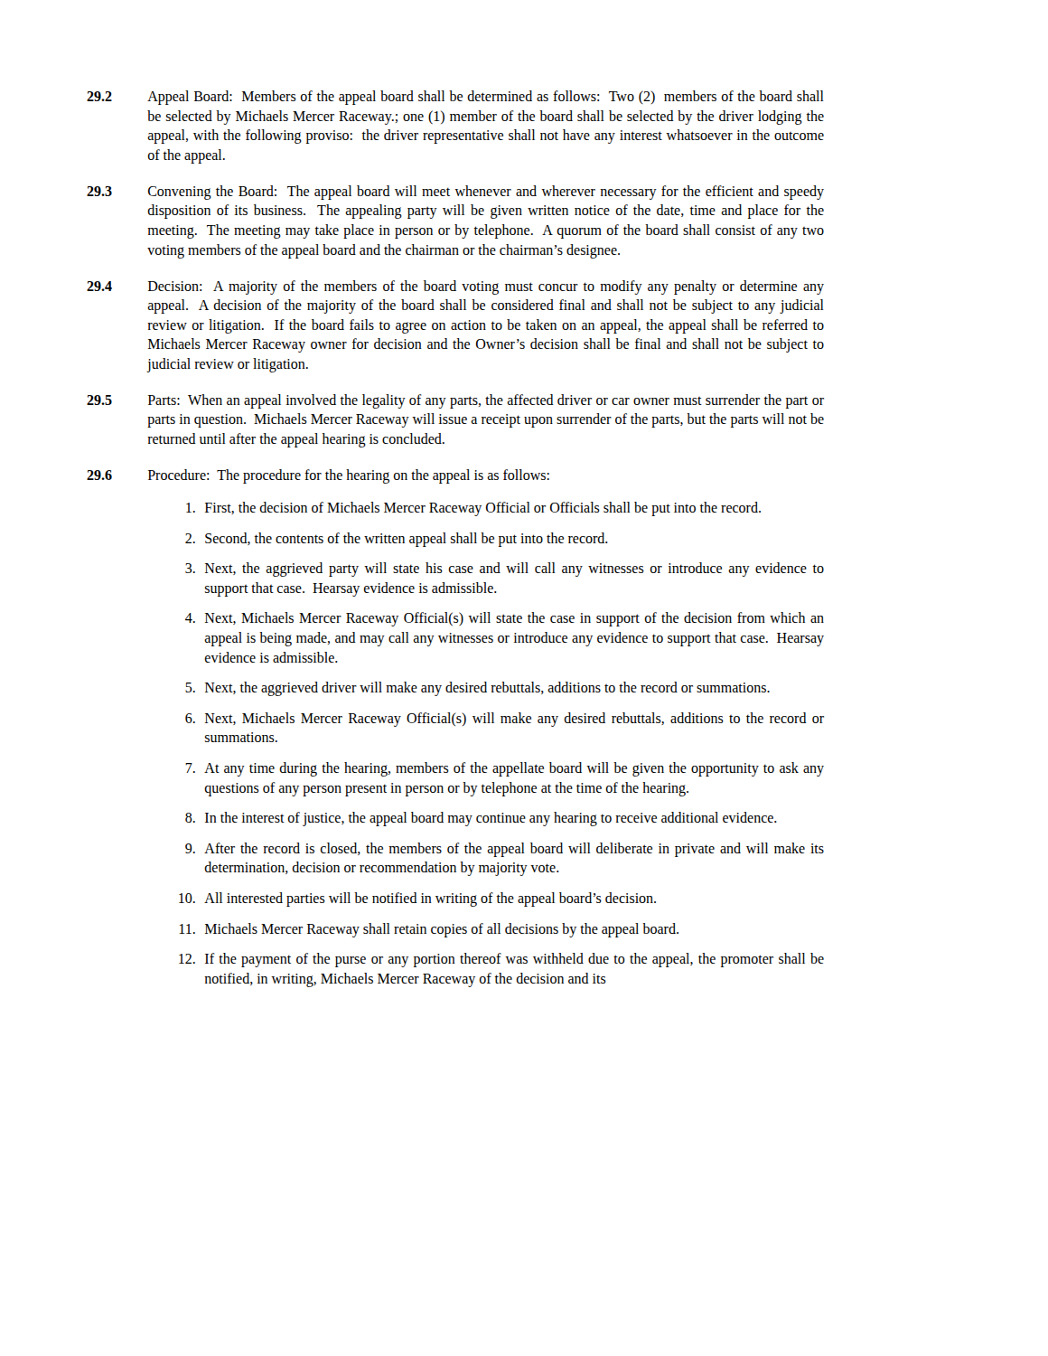29.2
Appeal Board: Members of the appeal board shall be determined as follows: Two (2) members of the board shall be selected by Michaels Mercer Raceway.; one (1) member of the board shall be selected by the driver lodging the appeal, with the following proviso: the driver representative shall not have any interest whatsoever in the outcome of the appeal.
29.3
Convening the Board: The appeal board will meet whenever and wherever necessary for the efficient and speedy disposition of its business. The appealing party will be given written notice of the date, time and place for the meeting. The meeting may take place in person or by telephone. A quorum of the board shall consist of any two voting members of the appeal board and the chairman or the chairman’s designee.
29.4
Decision: A majority of the members of the board voting must concur to modify any penalty or determine any appeal. A decision of the majority of the board shall be considered final and shall not be subject to any judicial review or litigation. If the board fails to agree on action to be taken on an appeal, the appeal shall be referred to Michaels Mercer Raceway owner for decision and the Owner’s decision shall be final and shall not be subject to judicial review or litigation.
29.5
Parts: When an appeal involved the legality of any parts, the affected driver or car owner must surrender the part or parts in question. Michaels Mercer Raceway will issue a receipt upon surrender of the parts, but the parts will not be returned until after the appeal hearing is concluded.
29.6
Procedure: The procedure for the hearing on the appeal is as follows:
First, the decision of Michaels Mercer Raceway Official or Officials shall be put into the record.
Second, the contents of the written appeal shall be put into the record.
Next, the aggrieved party will state his case and will call any witnesses or introduce any evidence to support that case. Hearsay evidence is admissible.
Next, Michaels Mercer Raceway Official(s) will state the case in support of the decision from which an appeal is being made, and may call any witnesses or introduce any evidence to support that case. Hearsay evidence is admissible.
Next, the aggrieved driver will make any desired rebuttals, additions to the record or summations.
Next, Michaels Mercer Raceway Official(s) will make any desired rebuttals, additions to the record or summations.
At any time during the hearing, members of the appellate board will be given the opportunity to ask any questions of any person present in person or by telephone at the time of the hearing.
In the interest of justice, the appeal board may continue any hearing to receive additional evidence.
After the record is closed, the members of the appeal board will deliberate in private and will make its determination, decision or recommendation by majority vote.
All interested parties will be notified in writing of the appeal board’s decision.
Michaels Mercer Raceway shall retain copies of all decisions by the appeal board.
If the payment of the purse or any portion thereof was withheld due to the appeal, the promoter shall be notified, in writing, Michaels Mercer Raceway of the decision and its